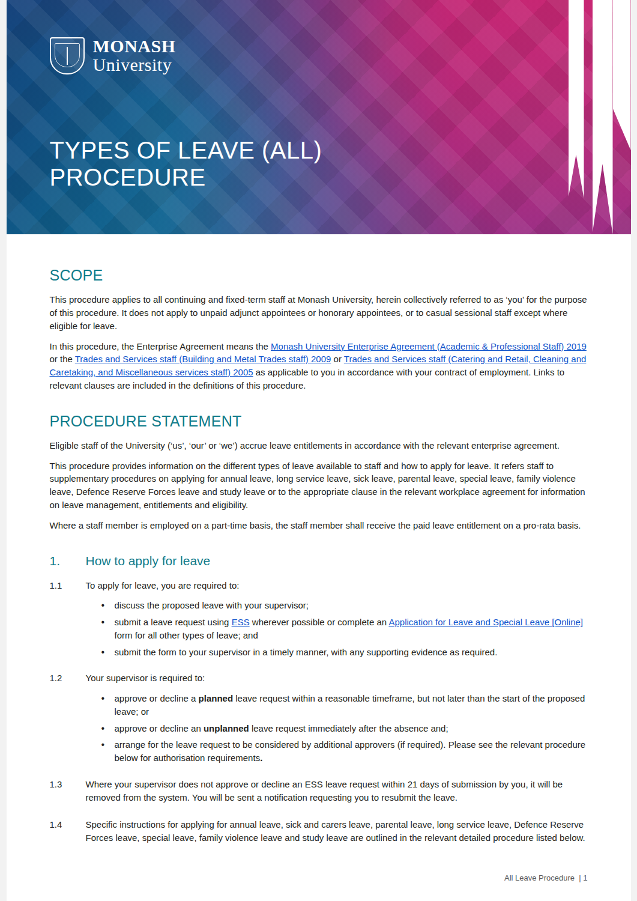MONASH University
Types of leave (all)
procedure
Scope
This procedure applies to all continuing and fixed-term staff at Monash University, herein collectively referred to as ‘you’ for the purpose of this procedure. It does not apply to unpaid adjunct appointees or honorary appointees, or to casual sessional staff except where eligible for leave.
In this procedure, the Enterprise Agreement means the Monash University Enterprise Agreement (Academic & Professional Staff) 2019 or the Trades and Services staff (Building and Metal Trades staff) 2009 or Trades and Services staff (Catering and Retail, Cleaning and Caretaking, and Miscellaneous services staff) 2005 as applicable to you in accordance with your contract of employment. Links to relevant clauses are included in the definitions of this procedure.
Procedure statement
Eligible staff of the University (‘us’, ‘our’ or ‘we’) accrue leave entitlements in accordance with the relevant enterprise agreement.
This procedure provides information on the different types of leave available to staff and how to apply for leave. It refers staff to supplementary procedures on applying for annual leave, long service leave, sick leave, parental leave, special leave, family violence leave, Defence Reserve Forces leave and study leave or to the appropriate clause in the relevant workplace agreement for information on leave management, entitlements and eligibility.
Where a staff member is employed on a part-time basis, the staff member shall receive the paid leave entitlement on a pro-rata basis.
1. How to apply for leave
1.1
To apply for leave, you are required to:
discuss the proposed leave with your supervisor;
submit a leave request using ESS wherever possible or complete an Application for Leave and Special Leave [Online] form for all other types of leave; and
submit the form to your supervisor in a timely manner, with any supporting evidence as required.
1.2
Your supervisor is required to:
approve or decline a planned leave request within a reasonable timeframe, but not later than the start of the proposed leave; or
approve or decline an unplanned leave request immediately after the absence and;
arrange for the leave request to be considered by additional approvers (if required). Please see the relevant procedure below for authorisation requirements.
1.3
Where your supervisor does not approve or decline an ESS leave request within 21 days of submission by you, it will be removed from the system. You will be sent a notification requesting you to resubmit the leave.
1.4
Specific instructions for applying for annual leave, sick and carers leave, parental leave, long service leave, Defence Reserve Forces leave, special leave, family violence leave and study leave are outlined in the relevant detailed procedure listed below.
All Leave Procedure | 1